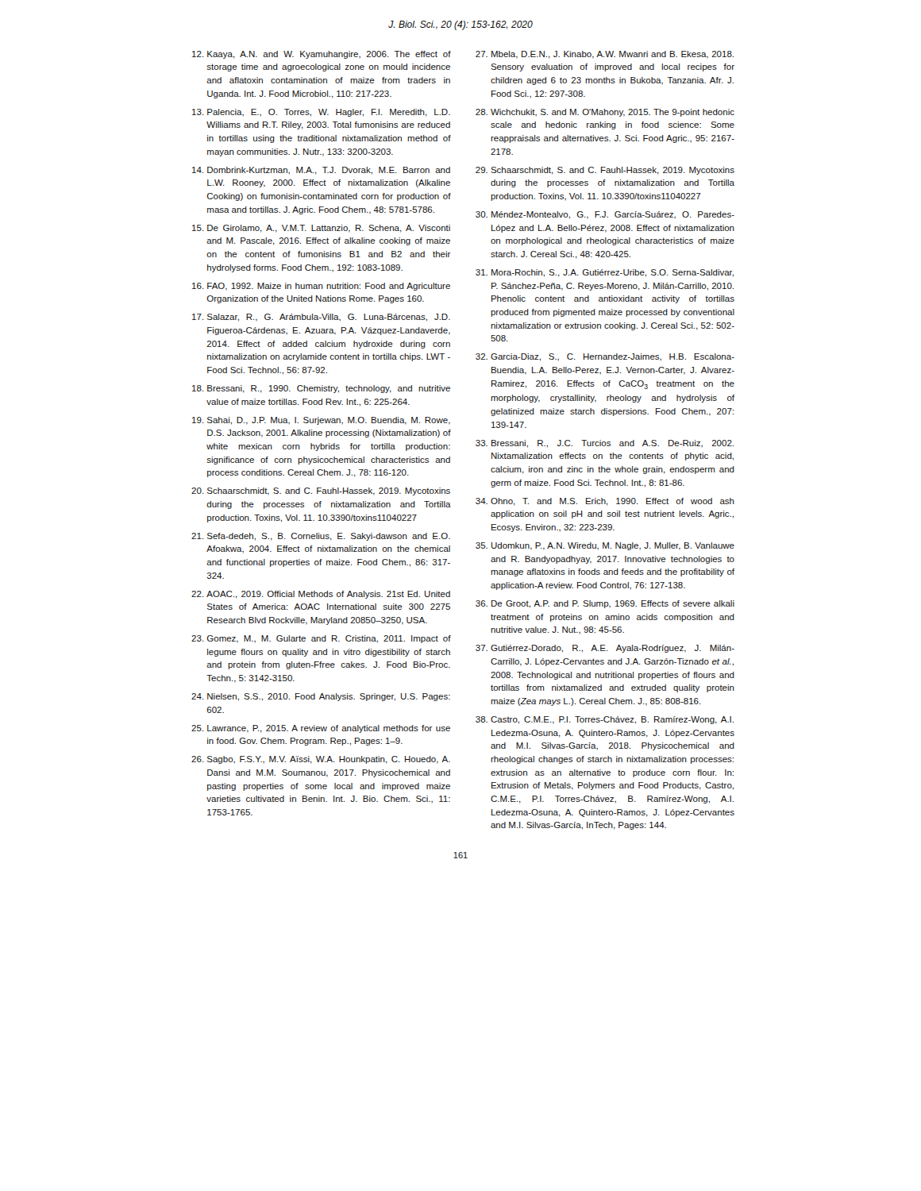J. Biol. Sci., 20 (4): 153-162, 2020
Kaaya, A.N. and W. Kyamuhangire, 2006. The effect of storage time and agroecological zone on mould incidence and aflatoxin contamination of maize from traders in Uganda. Int. J. Food Microbiol., 110: 217-223.
Palencia, E., O. Torres, W. Hagler, F.I. Meredith, L.D. Williams and R.T. Riley, 2003. Total fumonisins are reduced in tortillas using the traditional nixtamalization method of mayan communities. J. Nutr., 133: 3200-3203.
Dombrink-Kurtzman, M.A., T.J. Dvorak, M.E. Barron and L.W. Rooney, 2000. Effect of nixtamalization (Alkaline Cooking) on fumonisin-contaminated corn for production of masa and tortillas. J. Agric. Food Chem., 48: 5781-5786.
De Girolamo, A., V.M.T. Lattanzio, R. Schena, A. Visconti and M. Pascale, 2016. Effect of alkaline cooking of maize on the content of fumonisins B1 and B2 and their hydrolysed forms. Food Chem., 192: 1083-1089.
FAO, 1992. Maize in human nutrition: Food and Agriculture Organization of the United Nations Rome. Pages 160.
Salazar, R., G. Arámbula-Villa, G. Luna-Bárcenas, J.D. Figueroa-Cárdenas, E. Azuara, P.A. Vázquez-Landaverde, 2014. Effect of added calcium hydroxide during corn nixtamalization on acrylamide content in tortilla chips. LWT - Food Sci. Technol., 56: 87-92.
Bressani, R., 1990. Chemistry, technology, and nutritive value of maize tortillas. Food Rev. Int., 6: 225-264.
Sahai, D., J.P. Mua, I. Surjewan, M.O. Buendia, M. Rowe, D.S. Jackson, 2001. Alkaline processing (Nixtamalization) of white mexican corn hybrids for tortilla production: significance of corn physicochemical characteristics and process conditions. Cereal Chem. J., 78: 116-120.
Schaarschmidt, S. and C. Fauhl-Hassek, 2019. Mycotoxins during the processes of nixtamalization and Tortilla production. Toxins, Vol. 11. 10.3390/toxins11040227
Sefa-dedeh, S., B. Cornelius, E. Sakyi-dawson and E.O. Afoakwa, 2004. Effect of nixtamalization on the chemical and functional properties of maize. Food Chem., 86: 317-324.
AOAC., 2019. Official Methods of Analysis. 21st Ed. United States of America: AOAC International suite 300 2275 Research Blvd Rockville, Maryland 20850–3250, USA.
Gomez, M., M. Gularte and R. Cristina, 2011. Impact of legume flours on quality and in vitro digestibility of starch and protein from gluten-Ffree cakes. J. Food Bio-Proc. Techn., 5: 3142-3150.
Nielsen, S.S., 2010. Food Analysis. Springer, U.S. Pages: 602.
Lawrance, P., 2015. A review of analytical methods for use in food. Gov. Chem. Program. Rep., Pages: 1–9.
Sagbo, F.S.Y., M.V. Aïssi, W.A. Hounkpatin, C. Houedo, A. Dansi and M.M. Soumanou, 2017. Physicochemical and pasting properties of some local and improved maize varieties cultivated in Benin. Int. J. Bio. Chem. Sci., 11: 1753-1765.
Mbela, D.E.N., J. Kinabo, A.W. Mwanri and B. Ekesa, 2018. Sensory evaluation of improved and local recipes for children aged 6 to 23 months in Bukoba, Tanzania. Afr. J. Food Sci., 12: 297-308.
Wichchukit, S. and M. O'Mahony, 2015. The 9-point hedonic scale and hedonic ranking in food science: Some reappraisals and alternatives. J. Sci. Food Agric., 95: 2167-2178.
Schaarschmidt, S. and C. Fauhl-Hassek, 2019. Mycotoxins during the processes of nixtamalization and Tortilla production. Toxins, Vol. 11. 10.3390/toxins11040227
Méndez-Montealvo, G., F.J. García-Suárez, O. Paredes-López and L.A. Bello-Pérez, 2008. Effect of nixtamalization on morphological and rheological characteristics of maize starch. J. Cereal Sci., 48: 420-425.
Mora-Rochin, S., J.A. Gutiérrez-Uribe, S.O. Serna-Saldivar, P. Sánchez-Peña, C. Reyes-Moreno, J. Milán-Carrillo, 2010. Phenolic content and antioxidant activity of tortillas produced from pigmented maize processed by conventional nixtamalization or extrusion cooking. J. Cereal Sci., 52: 502-508.
Garcia-Diaz, S., C. Hernandez-Jaimes, H.B. Escalona-Buendia, L.A. Bello-Perez, E.J. Vernon-Carter, J. Alvarez-Ramirez, 2016. Effects of CaCO3 treatment on the morphology, crystallinity, rheology and hydrolysis of gelatinized maize starch dispersions. Food Chem., 207: 139-147.
Bressani, R., J.C. Turcios and A.S. De-Ruiz, 2002. Nixtamalization effects on the contents of phytic acid, calcium, iron and zinc in the whole grain, endosperm and germ of maize. Food Sci. Technol. Int., 8: 81-86.
Ohno, T. and M.S. Erich, 1990. Effect of wood ash application on soil pH and soil test nutrient levels. Agric., Ecosys. Environ., 32: 223-239.
Udomkun, P., A.N. Wiredu, M. Nagle, J. Muller, B. Vanlauwe and R. Bandyopadhyay, 2017. Innovative technologies to manage aflatoxins in foods and feeds and the profitability of application-A review. Food Control, 76: 127-138.
De Groot, A.P. and P. Slump, 1969. Effects of severe alkali treatment of proteins on amino acids composition and nutritive value. J. Nut., 98: 45-56.
Gutiérrez-Dorado, R., A.E. Ayala-Rodríguez, J. Milán-Carrillo, J. López-Cervantes and J.A. Garzón-Tiznado et al., 2008. Technological and nutritional properties of flours and tortillas from nixtamalized and extruded quality protein maize (Zea mays L.). Cereal Chem. J., 85: 808-816.
Castro, C.M.E., P.I. Torres-Chávez, B. Ramírez-Wong, A.I. Ledezma-Osuna, A. Quintero-Ramos, J. López-Cervantes and M.I. Silvas-García, 2018. Physicochemical and rheological changes of starch in nixtamalization processes: extrusion as an alternative to produce corn flour. In: Extrusion of Metals, Polymers and Food Products, Castro, C.M.E., P.I. Torres-Chávez, B. Ramírez-Wong, A.I. Ledezma-Osuna, A. Quintero-Ramos, J. López-Cervantes and M.I. Silvas-García, InTech, Pages: 144.
161